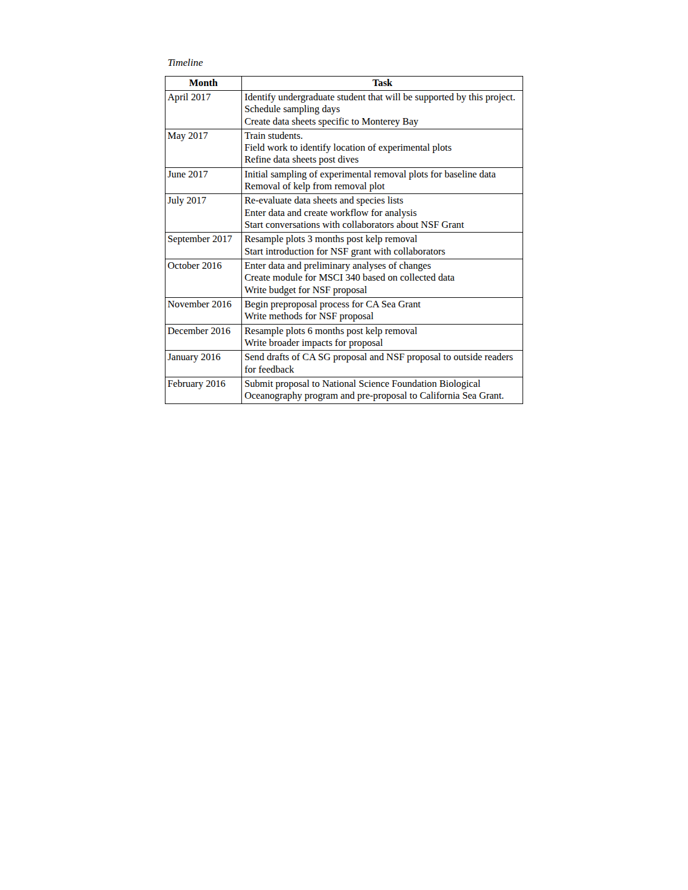Timeline
| Month | Task |
| --- | --- |
| April 2017 | Identify undergraduate student that will be supported by this project. Schedule sampling days Create data sheets specific to Monterey Bay |
| May 2017 | Train students. Field work to identify location of experimental plots Refine data sheets post dives |
| June 2017 | Initial sampling of experimental removal plots for baseline data Removal of kelp from removal plot |
| July 2017 | Re-evaluate data sheets and species lists Enter data and create workflow for analysis Start conversations with collaborators about NSF Grant |
| September 2017 | Resample plots 3 months post kelp removal Start introduction for NSF grant with collaborators |
| October 2016 | Enter data and preliminary analyses of changes Create module for MSCI 340 based on collected data Write budget for NSF proposal |
| November 2016 | Begin preproposal process for CA Sea Grant Write methods for NSF proposal |
| December 2016 | Resample plots 6 months post kelp removal Write broader impacts for proposal |
| January 2016 | Send drafts of CA SG proposal and NSF proposal to outside readers for feedback |
| February 2016 | Submit proposal to National Science Foundation Biological Oceanography program and pre-proposal to California Sea Grant. |